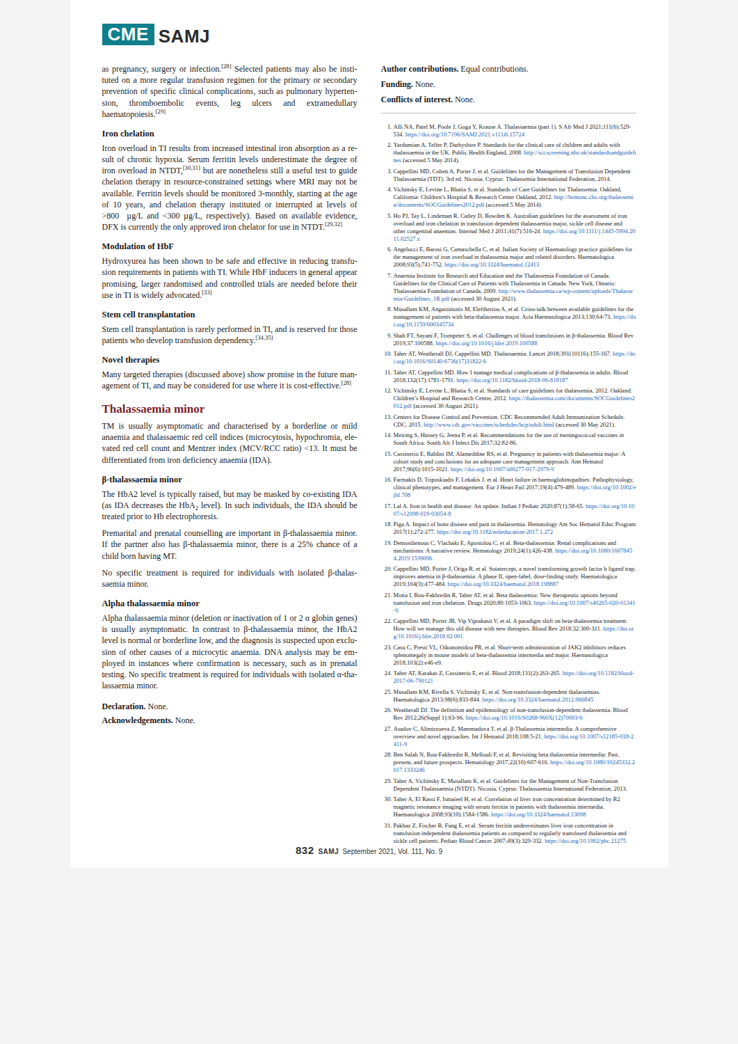CME SAMJ
as pregnancy, surgery or infection.[28] Selected patients may also be instituted on a more regular transfusion regimen for the primary or secondary prevention of specific clinical complications, such as pulmonary hypertension, thromboembolic events, leg ulcers and extramedullary haematopoiesis.[29]
Iron chelation
Iron overload in TI results from increased intestinal iron absorption as a result of chronic hypoxia. Serum ferritin levels underestimate the degree of iron overload in NTDT,[30,31] but are nonetheless still a useful test to guide chelation therapy in resource-constrained settings where MRI may not be available. Ferritin levels should be monitored 3-monthly, starting at the age of 10 years, and chelation therapy instituted or interrupted at levels of >800 µg/L and <300 µg/L, respectively). Based on available evidence, DFX is currently the only approved iron chelator for use in NTDT.[29,32]
Modulation of HbF
Hydroxyurea has been shown to be safe and effective in reducing transfusion requirements in patients with TI. While HbF inducers in general appear promising, larger randomised and controlled trials are needed before their use in TI is widely advocated.[33]
Stem cell transplantation
Stem cell transplantation is rarely performed in TI, and is reserved for those patients who develop transfusion dependency.[34,35]
Novel therapies
Many targeted therapies (discussed above) show promise in the future management of TI, and may be considered for use where it is cost-effective.[28]
Thalassaemia minor
TM is usually asymptomatic and characterised by a borderline or mild anaemia and thalassaemic red cell indices (microcytosis, hypochromia, elevated red cell count and Mentzer index (MCV/RCC ratio) <13. It must be differentiated from iron deficiency anaemia (IDA).
β-thalassaemia minor
The HbA2 level is typically raised, but may be masked by co-existing IDA (as IDA decreases the HbA2 level). In such individuals, the IDA should be treated prior to Hb electrophoresis.
Premarital and prenatal counselling are important in β-thalassaemia minor. If the partner also has β-thalassaemia minor, there is a 25% chance of a child born having MT.
No specific treatment is required for individuals with isolated β-thalassaemia minor.
Alpha thalassaemia minor
Alpha thalassaemia minor (deletion or inactivation of 1 or 2 α globin genes) is usually asymptomatic. In contrast to β-thalassaemia minor, the HbA2 level is normal or borderline low, and the diagnosis is suspected upon exclusion of other causes of a microcytic anaemia. DNA analysis may be employed in instances where confirmation is necessary, such as in prenatal testing. No specific treatment is required for individuals with isolated α-thalassaemia minor.
Declaration. None.
Acknowledgements. None.
Author contributions. Equal contributions.
Funding. None.
Conflicts of interest. None.
Alli NA, Patel M, Poole J, Goga Y, Krause A. Thalassaemia (part 1). S Afr Med J 2021;111(6):529-534. https://doi.org/10.7196/SAMJ.2021.v111i6.15724
Yardumian A, Telfer P, Darbyshire P. Standards for the clinical care of children and adults with thalassaemia in the UK. Public Health England, 2008. http://sct.screening.nhs.uk/standardsandguidelines (accessed 5 May 2014).
Cappellini MD, Cohen A, Porter J, et al. Guidelines for the Management of Transfusion Dependent Thalassaemia (TDT). 3rd ed. Nicosia, Cyprus: Thalassemia International Federation, 2014.
Vichinsky E, Levine L, Bhatia S, et al. Standards of Care Guidelines for Thalassemia. Oakland, California: Children’s Hospital & Research Center Oakland, 2012. http://hemonc.cho.org/thalassemia/documents/SOCGuidelines2012.pdf (accessed 5 May 2014).
Ho PJ, Tay L, Lindeman R, Catley D, Bowden K. Australian guidelines for the assessment of iron overload and iron chelation in transfusion dependent thalassaemia major, sickle cell disease and other congenital anaemias. Internal Med J 2011;41(7):516-24. https://doi.org/10.1111/j.1445-5994.2011.02527.x
Angelucci E, Barosi G, Camaschella C, et al. Italian Society of Haematology practice guidelines for the management of iron overload in thalassemia major and related disorders. Haematologica 2008;93(5):741-752. https://doi.org/10.3324/haematol.12413
Anaemia Institute for Research and Education and the Thalassemia Foundation of Canada. Guidelines for the Clinical Care of Patients with Thalassemia in Canada. New York, Ontario: Thalassaemia Foundation of Canada, 2009. http://www.thalassemia.ca/wp-content/uploads/Thalassemia-Guidelines_1R.pdf (accessed 30 August 2021).
Musallam KM, Angastiniotis M, Eleftheriou A, et al. Cross-talk between available guidelines for the management of patients with beta-thalassemia major. Acta Haematologica 2013;130:64-73. https://doi.org/10.1159/000345734
Shah FT, Sayani F, Trompeter S, et al. Challenges of blood transfusions in β-thalassemia. Blood Rev 2019;37:100588. https://doi.org/10.1016/j.blre.2019.100588
Taher AT, Weatherall DJ, Cappellini MD. Thalassaemia. Lancet 2018;391(10116):155-167. https://doi.org/10.1016/S0140-6736(17)31822-6
Taher AT, Cappellini MD. How I manage medical complications of β-thalassemia in adults. Blood 2018;132(17):1781-1791. https://doi.org/10.1182/blood-2018-06-818187
Vichinsky E, Levine L, Bhatia S, et al. Standards of care guidelines for thalassemia, 2012. Oakland: Children’s Hospital and Research Centre, 2012. https://thalassemia.com/documents/SOCGuidelines2012.pdf (accessed 30 August 2021).
Centers for Disease Control and Prevention. CDC Recommended Adult Immunization Schedule. CDC, 2015. http://www.cdc.gov/vaccines/schedules/hcp/adult.html (accessed 30 May 2021).
Meiring S, Hussey G, Jeena P, et al. Recommendations for the use of meningococcal vaccines in South Africa. South Afr J Infect Dis 2017;32:82-86.
Cassinerio E, Baldini IM, Alameddine RS, et al. Pregnancy in patients with thalassemia major: A cohort study and conclusions for an adequate care management approach. Ann Hematol 2017;96(6):1015-1021. https://doi.org/10.1007/s00277-017-2979-9
Farmakis D, Triposkiadis F, Lekakis J, et al. Heart failure in haemoglobinopathies: Pathophysiology, clinical phenotypes, and management. Eur J Heart Fail 2017;19(4):479-489. https://doi.org/10.1002/ejhf.708
Lal A. Iron in health and disease: An update. Indian J Pediatr 2020;87(1):58-65. https://doi.org/10.1007/s12098-019-03054-8
Piga A. Impact of bone disease and pain in thalassemia. Hematology Am Soc Hematol Educ Program 2017(1):272-277. https://doi.org/10.1182/asheducation-2017.1.272
Demosthenous C, Vlachaki E, Apostolou C, et al. Beta-thalassemia: Renal complications and mechanisms: A narrative review. Hematology 2019;24(1):426-438. https://doi.org/10.1080/16078454.2019.1599096
Cappellini MD, Porter J, Origa R, et al. Sotatercept, a novel transforming growth factor b ligand trap, improves anemia in β-thalassemia: A phase II, open-label, dose-finding study. Haematologica 2019;104(3):477-484. https://doi.org/10.3324/haematol.2018.198887
Motta I, Bou-Fakhredin R, Taher AT, et al. Beta thalassemia: New therapeutic options beyond transfusion and iron chelation. Drugs 2020;80:1053-1063. https://doi.org/10.1007/s40265-020-01341-9
Cappellini MD, Porter JB, Vip Viprakasit V, et al. A paradigm shift on beta-thalassemia treatment: How will we manage this old disease with new therapies. Blood Rev 2018;32:300-311. https://doi.org/10.1016/j.blre.2018.02.001
Casu C, Presti VL, Oikonomidou PR, et al. Short-term administration of JAK2 inhibitors reduces splenomegaly in mouse models of beta-thalassemia intermedia and major. Haematologica 2018;103(2):e46-e9.
Taher AT, Karakas Z, Cassinerio E, et al. Blood 2018;131(2):263-265. https://doi.org/10.1182/blood-2017-06-790121
Musallam KM, Rivella S, Vichinsky E, et al. Non-transfusion-dependent thalassemias. Haematologica 2013;98(6):833-844. https://doi.org/10.3324/haematol.2012.066845
Weatherall DJ. The definition and epidemiology of non-transfusion-dependent thalassemia. Blood Rev 2012;26(Suppl 1):S3-S6. https://doi.org/10.1016/S0268-960X(12)70003-6
Asadov C, Alimirzoeva Z, Mammadova T, et al. β-Thalassemia intermedia: A comprehensive overview and novel approaches. Int J Hematol 2018;108:5-21. https://doi.org/10.1007/s12185-018-2411-9
Ben Salah N, Bou-Fakhredin R, Mellouli F, et al. Revisiting beta thalassemia intermedia: Past, present, and future prospects. Hematology 2017;22(10):607-616. https://doi.org/10.1080/10245332.2017.1333246
Taher A, Vichinsky E, Musallam K, et al. Guidelines for the Management of Non-Transfusion Dependent Thalassaemia (NTDT). Nicosia, Cyprus: Thalassaemia International Federation, 2013.
Taher A, El Rassi F, Ismaïeel H, et al. Correlation of liver iron concentration determined by R2 magnetic resonance imaging with serum ferritin in patients with thalassemia intermedia. Haematologica 2008;93(10):1584-1586. https://doi.org/10.3324/haematol.13098
Pakbaz Z, Fischer R, Fung E, et al. Serum ferritin underestimates liver iron concentration in transfusion independent thalassemia patients as compared to regularly transfused thalassemia and sickle cell patients. Pediatr Blood Cancer 2007;49(3):329-332. https://doi.org/10.1002/pbc.21275
832 SAMJ September 2021, Vol. 111, No. 9